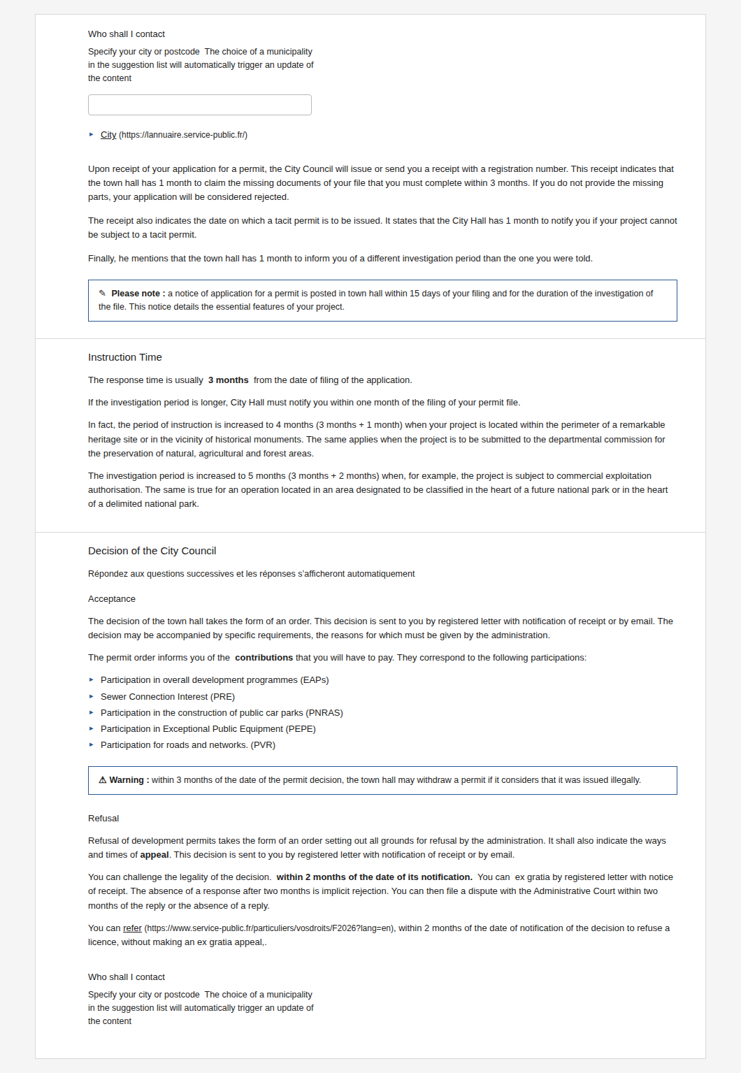Who shall I contact
Specify your city or postcode The choice of a municipality in the suggestion list will automatically trigger an update of the content
City (https://lannuaire.service-public.fr/)
Upon receipt of your application for a permit, the City Council will issue or send you a receipt with a registration number. This receipt indicates that the town hall has 1 month to claim the missing documents of your file that you must complete within 3 months. If you do not provide the missing parts, your application will be considered rejected.
The receipt also indicates the date on which a tacit permit is to be issued. It states that the City Hall has 1 month to notify you if your project cannot be subject to a tacit permit.
Finally, he mentions that the town hall has 1 month to inform you of a different investigation period than the one you were told.
✎ Please note : a notice of application for a permit is posted in town hall within 15 days of your filing and for the duration of the investigation of the file. This notice details the essential features of your project.
Instruction Time
The response time is usually 3 months from the date of filing of the application.
If the investigation period is longer, City Hall must notify you within one month of the filing of your permit file.
In fact, the period of instruction is increased to 4 months (3 months + 1 month) when your project is located within the perimeter of a remarkable heritage site or in the vicinity of historical monuments. The same applies when the project is to be submitted to the departmental commission for the preservation of natural, agricultural and forest areas.
The investigation period is increased to 5 months (3 months + 2 months) when, for example, the project is subject to commercial exploitation authorisation. The same is true for an operation located in an area designated to be classified in the heart of a future national park or in the heart of a delimited national park.
Decision of the City Council
Répondez aux questions successives et les réponses s’afficheront automatiquement
Acceptance
The decision of the town hall takes the form of an order. This decision is sent to you by registered letter with notification of receipt or by email. The decision may be accompanied by specific requirements, the reasons for which must be given by the administration.
The permit order informs you of the contributions that you will have to pay. They correspond to the following participations:
Participation in overall development programmes (EAPs)
Sewer Connection Interest (PRE)
Participation in the construction of public car parks (PNRAS)
Participation in Exceptional Public Equipment (PEPE)
Participation for roads and networks. (PVR)
⚠ Warning : within 3 months of the date of the permit decision, the town hall may withdraw a permit if it considers that it was issued illegally.
Refusal
Refusal of development permits takes the form of an order setting out all grounds for refusal by the administration. It shall also indicate the ways and times of appeal. This decision is sent to you by registered letter with notification of receipt or by email.
You can challenge the legality of the decision. within 2 months of the date of its notification. You can ex gratia by registered letter with notice of receipt. The absence of a response after two months is implicit rejection. You can then file a dispute with the Administrative Court within two months of the reply or the absence of a reply.
You can refer (https://www.service-public.fr/particuliers/vosdroits/F2026?lang=en), within 2 months of the date of notification of the decision to refuse a licence, without making an ex gratia appeal,.
Who shall I contact
Specify your city or postcode The choice of a municipality in the suggestion list will automatically trigger an update of the content